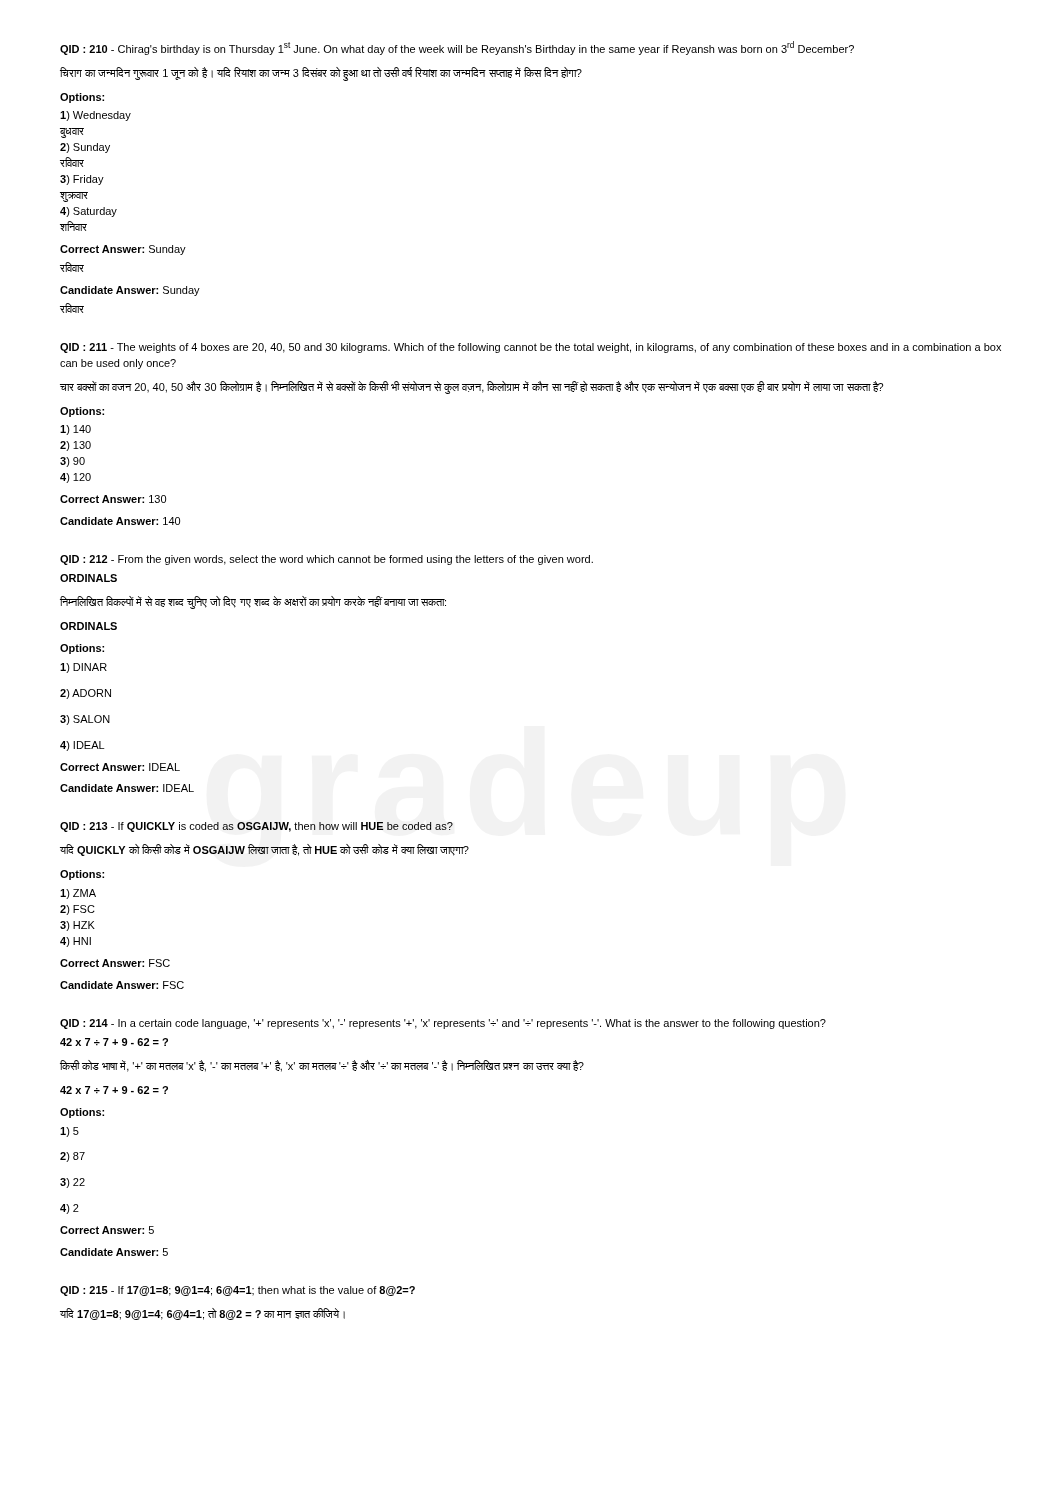gradeup
QID : 210 - Chirag's birthday is on Thursday 1st June. On what day of the week will be Reyansh's Birthday in the same year if Reyansh was born on 3rd December?
चिराग का जन्मदिन गुरूवार 1 जून को है। यदि रियांश का जन्म 3 दिसंबर को हुआ था तो उसी वर्ष रियांश का जन्मदिन सप्ताह में किस दिन होगा?
Options:
1) Wednesday
बुधवार
2) Sunday
रविवार
3) Friday
शुक्रवार
4) Saturday
शनिवार
Correct Answer: Sunday
रविवार
Candidate Answer: Sunday
रविवार
QID : 211 - The weights of 4 boxes are 20, 40, 50 and 30 kilograms. Which of the following cannot be the total weight, in kilograms, of any combination of these boxes and in a combination a box can be used only once?
चार बक्सों का वजन 20, 40, 50 और 30 किलोग्राम है। निम्नलिखित में से बक्सों के किसी भी संयोजन से कुल वज़न, किलोग्राम में कौन सा नहीं हो सकता है और एक सन्योजन में एक बक्सा एक ही बार प्रयोग में लाया जा सकता है?
Options:
1) 140
2) 130
3) 90
4) 120
Correct Answer: 130
Candidate Answer: 140
QID : 212 - From the given words, select the word which cannot be formed using the letters of the given word.
ORDINALS
निम्नलिखित विकल्पों में से वह शब्द चुनिए जो दिए गए शब्द के अक्षरों का प्रयोग करके नहीं बनाया जा सकता:
ORDINALS
Options:
1) DINAR
2) ADORN
3) SALON
4) IDEAL
Correct Answer: IDEAL
Candidate Answer: IDEAL
QID : 213 - If QUICKLY is coded as OSGAIJW, then how will HUE be coded as?
यदि QUICKLY को किसी कोड में OSGAIJW लिखा जाता है, तो HUE को उसी कोड में क्या लिखा जाएगा?
Options:
1) ZMA
2) FSC
3) HZK
4) HNI
Correct Answer: FSC
Candidate Answer: FSC
QID : 214 - In a certain code language, '+' represents 'x', '-' represents '+', 'x' represents '÷' and '÷' represents '-'. What is the answer to the following question?
42 x 7 ÷ 7 + 9 - 62 = ?
किसी कोड भाषा में, '+' का मतलब 'x' है, '-' का मतलब '+' है, 'x' का मतलब '÷' है और '÷' का मतलब '-' है। निम्नलिखित प्रश्न का उत्तर क्या है?
42 x 7 ÷ 7 + 9 - 62 = ?
Options:
1) 5
2) 87
3) 22
4) 2
Correct Answer: 5
Candidate Answer: 5
QID : 215 - If 17@1=8; 9@1=4; 6@4=1; then what is the value of 8@2=?
यदि 17@1=8; 9@1=4; 6@4=1; तो 8@2 = ? का मान ज्ञात कीजिये।